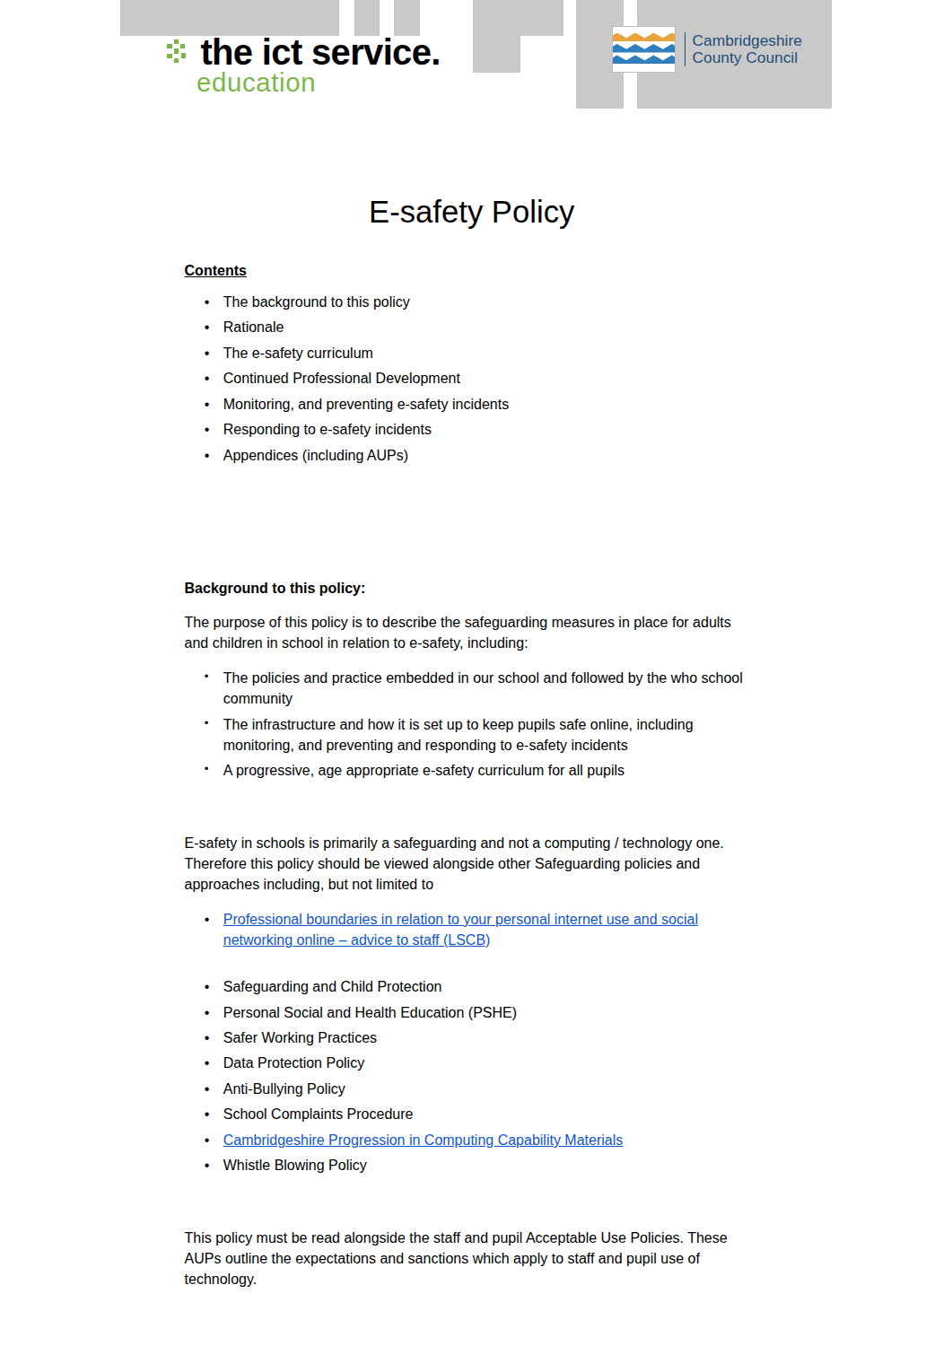the ict service. education
Cambridgeshire
County Council
E-safety Policy
Contents
The background to this policy
Rationale
The e-safety curriculum
Continued Professional Development
Monitoring, and preventing e-safety incidents
Responding to e-safety incidents
Appendices (including AUPs)
Background to this policy:
The purpose of this policy is to describe the safeguarding measures in place for adults and children in school in relation to e-safety, including:
The policies and practice embedded in our school and followed by the who school community
The infrastructure and how it is set up to keep pupils safe online, including monitoring, and preventing and responding to e-safety incidents
A progressive, age appropriate e-safety curriculum for all pupils
E-safety in schools is primarily a safeguarding and not a computing / technology one. Therefore this policy should be viewed alongside other Safeguarding policies and approaches including, but not limited to
Professional boundaries in relation to your personal internet use and social networking online – advice to staff (LSCB)
Safeguarding and Child Protection
Personal Social and Health Education (PSHE)
Safer Working Practices
Data Protection Policy
Anti-Bullying Policy
School Complaints Procedure
Cambridgeshire Progression in Computing Capability Materials
Whistle Blowing Policy
This policy must be read alongside the staff and pupil Acceptable Use Policies. These AUPs outline the expectations and sanctions which apply to staff and pupil use of technology.